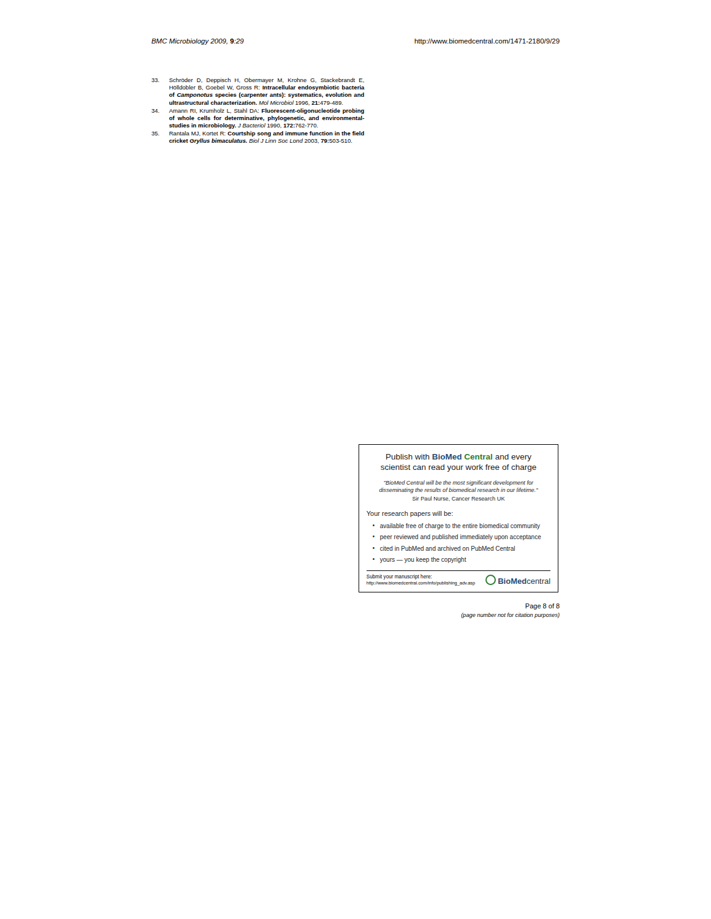BMC Microbiology 2009, 9:29
http://www.biomedcentral.com/1471-2180/9/29
33. Schröder D, Deppisch H, Obermayer M, Krohne G, Stackebrandt E, Hölldobler B, Goebel W, Gross R: Intracellular endosymbiotic bacteria of Camponotus species (carpenter ants): systematics, evolution and ultrastructural characterization. Mol Microbiol 1996, 21: 479-489.
34. Amann RI, Krumholz L, Stahl DA: Fluorescent-oligonucleotide probing of whole cells for determinative, phylogenetic, and environmental-studies in microbiology. J Bacteriol 1990, 172: 762-770.
35. Rantala MJ, Kortet R: Courtship song and immune function in the field cricket Gryllus bimaculatus. Biol J Linn Soc Lond 2003, 79: 503-510.
Publish with Bio Med Central and every
scientist can read your work free of charge
"BioMed Central will be the most significant development for disseminating the results of biomedical research in our lifetime."
Sir Paul Nurse, Cancer Research UK
Your research papers will be:
available free of charge to the entire biomedical community
peer reviewed and published immediately upon acceptance
cited in PubMed and archived on PubMed Central
yours — you keep the copyright
Submit your manuscript here:
http://www.biomedcentral.com/info/publishing_adv.asp
BioMed central
Page 8 of 8
(page number not for citation purposes)